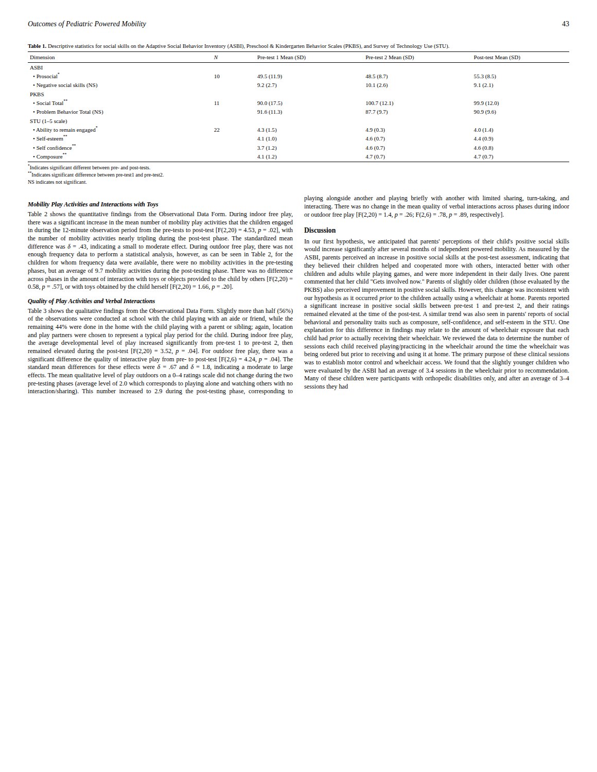Outcomes of Pediatric Powered Mobility
43
Table 1. Descriptive statistics for social skills on the Adaptive Social Behavior Inventory (ASBI), Preschool & Kindergarten Behavior Scales (PKBS), and Survey of Technology Use (STU).
| Dimension | N | Pre-test 1 Mean (SD) | Pre-test 2 Mean (SD) | Post-test Mean (SD) |
| --- | --- | --- | --- | --- |
| ASBI | | | | |
| • Prosocial * | 10 | 49.5 (11.9) | 48.5 (8.7) | 55.3 (8.5) |
| • Negative social skills (NS) | | 9.2 (2.7) | 10.1 (2.6) | 9.1 (2.1) |
| PKBS | | | | |
| • Social Total ** | 11 | 90.0 (17.5) | 100.7 (12.1) | 99.9 (12.0) |
| • Problem Behavior Total (NS) | | 91.6 (11.3) | 87.7 (9.7) | 90.9 (9.6) |
| STU (1–5 scale) | | | | |
| • Ability to remain engaged * | 22 | 4.3 (1.5) | 4.9 (0.3) | 4.0 (1.4) |
| • Self-esteem ** | | 4.1 (1.0) | 4.6 (0.7) | 4.4 (0.9) |
| • Self confidence ** | | 3.7 (1.2) | 4.6 (0.7) | 4.6 (0.8) |
| • Composure ** | | 4.1 (1.2) | 4.7 (0.7) | 4.7 (0.7) |
*Indicates significant different between pre- and post-tests.
**Indicates significant difference between pre-test1 and pre-test2.
NS indicates not significant.
Mobility Play Activities and Interactions with Toys
Table 2 shows the quantitative findings from the Observational Data Form. During indoor free play, there was a significant increase in the mean number of mobility play activities that the children engaged in during the 12-minute observation period from the pre-tests to post-test [F(2,20) = 4.53, p = .02], with the number of mobility activities nearly tripling during the post-test phase. The standardized mean difference was δ = .43, indicating a small to moderate effect. During outdoor free play, there was not enough frequency data to perform a statistical analysis, however, as can be seen in Table 2, for the children for whom frequency data were available, there were no mobility activities in the pre-testing phases, but an average of 9.7 mobility activities during the post-testing phase. There was no difference across phases in the amount of interaction with toys or objects provided to the child by others [F(2,20) = 0.58, p = .57], or with toys obtained by the child herself [F(2,20) = 1.66, p = .20].
Quality of Play Activities and Verbal Interactions
Table 3 shows the qualitative findings from the Observational Data Form. Slightly more than half (56%) of the observations were conducted at school with the child playing with an aide or friend, while the remaining 44% were done in the home with the child playing with a parent or sibling; again, location and play partners were chosen to represent a typical play period for the child. During indoor free play, the average developmental level of play increased significantly from pre-test 1 to pre-test 2, then remained elevated during the post-test [F(2,20) = 3.52, p = .04]. For outdoor free play, there was a significant difference the quality of interactive play from pre- to post-test [F(2,6) = 4.24, p = .04]. The standard mean differences for these effects were δ = .67 and δ = 1.8, indicating a moderate to large effects. The mean qualitative level of play outdoors on a 0–4 ratings scale did not change during the two pre-testing phases (average level of 2.0 which corresponds to playing alone and watching others with no interaction/sharing). This number increased to 2.9 during the post-testing phase, corresponding to playing alongside another and playing briefly with another with limited sharing, turn-taking, and interacting. There was no change in the mean quality of verbal interactions across phases during indoor or outdoor free play [F(2,20) = 1.4, p = .26; F(2,6) = .78, p = .89, respectively].
Discussion
In our first hypothesis, we anticipated that parents' perceptions of their child's positive social skills would increase significantly after several months of independent powered mobility. As measured by the ASBI, parents perceived an increase in positive social skills at the post-test assessment, indicating that they believed their children helped and cooperated more with others, interacted better with other children and adults while playing games, and were more independent in their daily lives. One parent commented that her child "Gets involved now." Parents of slightly older children (those evaluated by the PKBS) also perceived improvement in positive social skills. However, this change was inconsistent with our hypothesis as it occurred prior to the children actually using a wheelchair at home. Parents reported a significant increase in positive social skills between pre-test 1 and pre-test 2, and their ratings remained elevated at the time of the post-test. A similar trend was also seen in parents' reports of social behavioral and personality traits such as composure, self-confidence, and self-esteem in the STU. One explanation for this difference in findings may relate to the amount of wheelchair exposure that each child had prior to actually receiving their wheelchair. We reviewed the data to determine the number of sessions each child received playing/practicing in the wheelchair around the time the wheelchair was being ordered but prior to receiving and using it at home. The primary purpose of these clinical sessions was to establish motor control and wheelchair access. We found that the slightly younger children who were evaluated by the ASBI had an average of 3.4 sessions in the wheelchair prior to recommendation. Many of these children were participants with orthopedic disabilities only, and after an average of 3–4 sessions they had